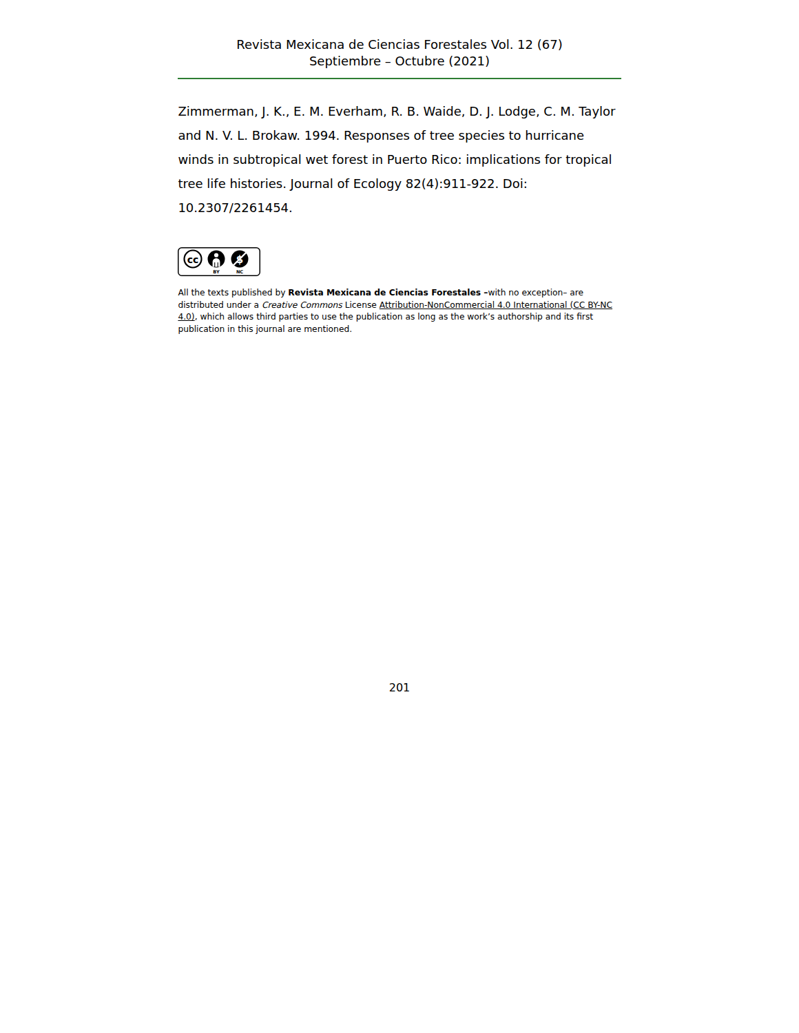Revista Mexicana de Ciencias Forestales Vol. 12 (67) Septiembre – Octubre (2021)
Zimmerman, J. K., E. M. Everham, R. B. Waide, D. J. Lodge, C. M. Taylor and N. V. L. Brokaw. 1994. Responses of tree species to hurricane winds in subtropical wet forest in Puerto Rico: implications for tropical tree life histories. Journal of Ecology 82(4):911-922. Doi: 10.2307/2261454.
cc $ BY NC
All the texts published by Revista Mexicana de Ciencias Forestales –with no exception– are distributed under a Creative Commons License Attribution-NonCommercial 4.0 International (CC BY-NC 4.0), which allows third parties to use the publication as long as the work’s authorship and its first publication in this journal are mentioned.
201